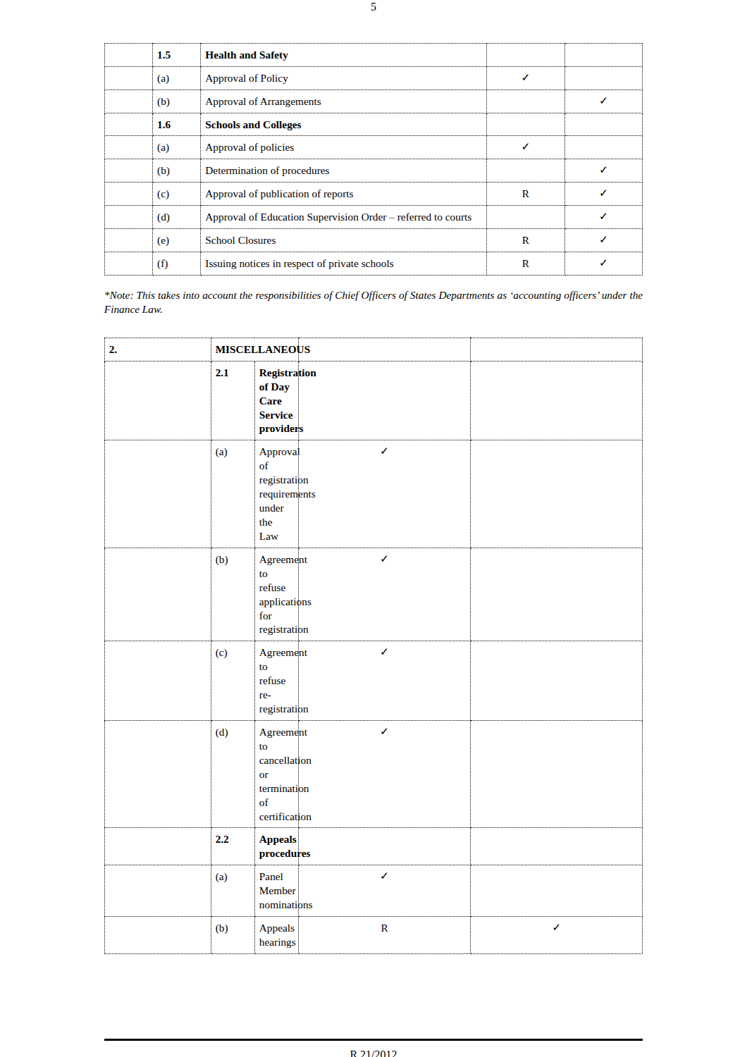5
| | 1.5 | Health and Safety | | |
| | (a) | Approval of Policy | ✓ | |
| | (b) | Approval of Arrangements | | ✓ |
| | 1.6 | Schools and Colleges | | |
| | (a) | Approval of policies | ✓ | |
| | (b) | Determination of procedures | | ✓ |
| | (c) | Approval of publication of reports | R | ✓ |
| | (d) | Approval of Education Supervision Order – referred to courts | | ✓ |
| | (e) | School Closures | R | ✓ |
| | (f) | Issuing notices in respect of private schools | R | ✓ |
*Note: This takes into account the responsibilities of Chief Officers of States Departments as ‘accounting officers’ under the Finance Law.
| 2. | MISCELLANEOUS | | |
| | 2.1 | Registration of Day Care Service providers | | |
| | (a) | Approval of registration requirements under the Law | ✓ | |
| | (b) | Agreement to refuse applications for registration | ✓ | |
| | (c) | Agreement to refuse re-registration | ✓ | |
| | (d) | Agreement to cancellation or termination of certification | ✓ | |
| | 2.2 | Appeals procedures | | |
| | (a) | Panel Member nominations | ✓ | |
| | (b) | Appeals hearings | R | ✓ |
R.21/2012